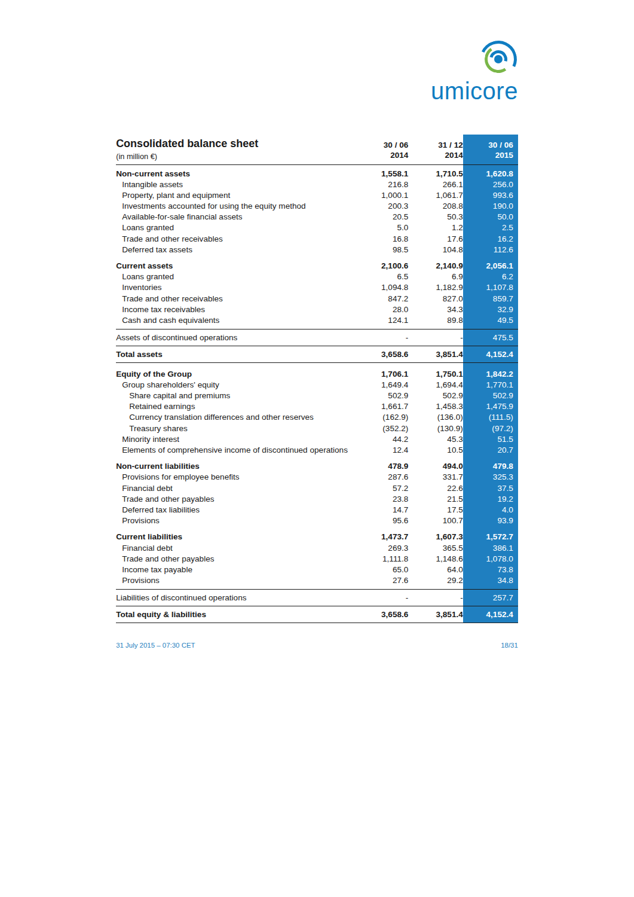umicore
| Consolidated balance sheet (in million €) | 30 / 06 2014 | 31 / 12 2014 | 30 / 06 2015 |
| --- | --- | --- | --- |
| Non-current assets | 1,558.1 | 1,710.5 | 1,620.8 |
| Intangible assets | 216.8 | 266.1 | 256.0 |
| Property, plant and equipment | 1,000.1 | 1,061.7 | 993.6 |
| Investments accounted for using the equity method | 200.3 | 208.8 | 190.0 |
| Available-for-sale financial assets | 20.5 | 50.3 | 50.0 |
| Loans granted | 5.0 | 1.2 | 2.5 |
| Trade and other receivables | 16.8 | 17.6 | 16.2 |
| Deferred tax assets | 98.5 | 104.8 | 112.6 |
| Current assets | 2,100.6 | 2,140.9 | 2,056.1 |
| Loans granted | 6.5 | 6.9 | 6.2 |
| Inventories | 1,094.8 | 1,182.9 | 1,107.8 |
| Trade and other receivables | 847.2 | 827.0 | 859.7 |
| Income tax receivables | 28.0 | 34.3 | 32.9 |
| Cash and cash equivalents | 124.1 | 89.8 | 49.5 |
| Assets of discontinued operations | - | - | 475.5 |
| Total assets | 3,658.6 | 3,851.4 | 4,152.4 |
| Equity of the Group | 1,706.1 | 1,750.1 | 1,842.2 |
| Group shareholders' equity | 1,649.4 | 1,694.4 | 1,770.1 |
| Share capital and premiums | 502.9 | 502.9 | 502.9 |
| Retained earnings | 1,661.7 | 1,458.3 | 1,475.9 |
| Currency translation differences and other reserves | (162.9) | (136.0) | (111.5) |
| Treasury shares | (352.2) | (130.9) | (97.2) |
| Minority interest | 44.2 | 45.3 | 51.5 |
| Elements of comprehensive income of discontinued operations | 12.4 | 10.5 | 20.7 |
| Non-current liabilities | 478.9 | 494.0 | 479.8 |
| Provisions for employee benefits | 287.6 | 331.7 | 325.3 |
| Financial debt | 57.2 | 22.6 | 37.5 |
| Trade and other payables | 23.8 | 21.5 | 19.2 |
| Deferred tax liabilities | 14.7 | 17.5 | 4.0 |
| Provisions | 95.6 | 100.7 | 93.9 |
| Current liabilities | 1,473.7 | 1,607.3 | 1,572.7 |
| Financial debt | 269.3 | 365.5 | 386.1 |
| Trade and other payables | 1,111.8 | 1,148.6 | 1,078.0 |
| Income tax payable | 65.0 | 64.0 | 73.8 |
| Provisions | 27.6 | 29.2 | 34.8 |
| Liabilities of discontinued operations | - | - | 257.7 |
| Total equity & liabilities | 3,658.6 | 3,851.4 | 4,152.4 |
31 July 2015 – 07:30 CET
18/31